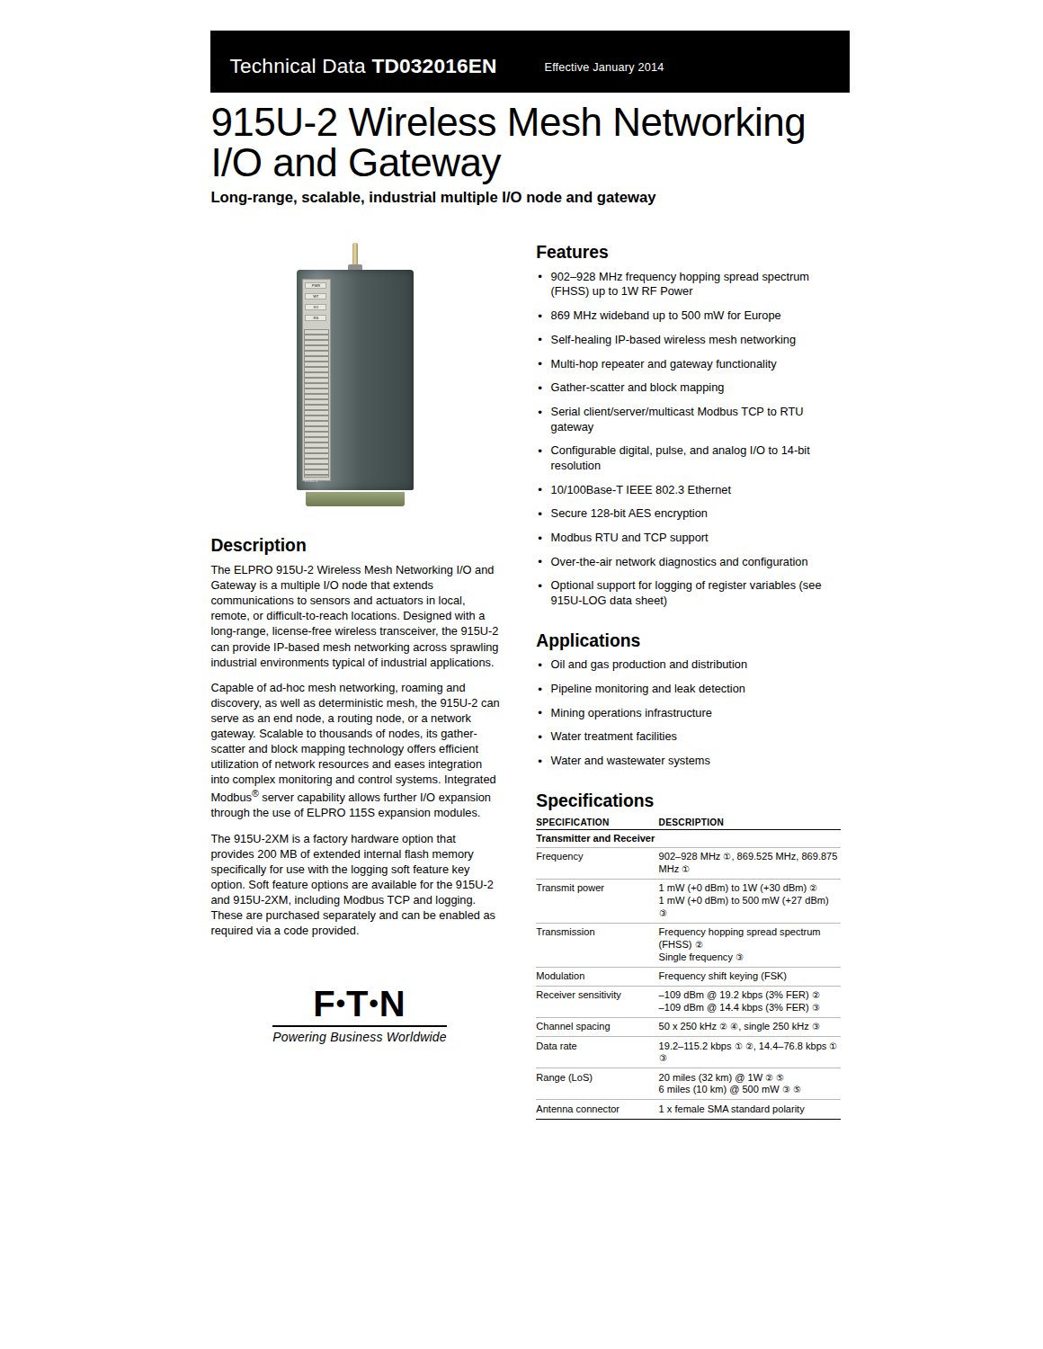Technical Data TD032016EN Effective January 2014
915U-2 Wireless Mesh Networking I/O and Gateway
Long-range, scalable, industrial multiple I/O node and gateway
PWR
WT
I/O
RS
915U-2
Description
The ELPRO 915U-2 Wireless Mesh Networking I/O and Gateway is a multiple I/O node that extends communications to sensors and actuators in local, remote, or difficult-to-reach locations. Designed with a long-range, license-free wireless transceiver, the 915U-2 can provide IP-based mesh networking across sprawling industrial environments typical of industrial applications.
Capable of ad-hoc mesh networking, roaming and discovery, as well as deterministic mesh, the 915U-2 can serve as an end node, a routing node, or a network gateway. Scalable to thousands of nodes, its gather-scatter and block mapping technology offers efficient utilization of network resources and eases integration into complex monitoring and control systems. Integrated Modbus® server capability allows further I/O expansion through the use of ELPRO 115S expansion modules.
The 915U-2XM is a factory hardware option that provides 200 MB of extended internal flash memory specifically for use with the logging soft feature key option. Soft feature options are available for the 915U-2 and 915U-2XM, including Modbus TCP and logging. These are purchased separately and can be enabled as required via a code provided.
F•T•N
Powering Business Worldwide
Features
902–928 MHz frequency hopping spread spectrum (FHSS) up to 1W RF Power
869 MHz wideband up to 500 mW for Europe
Self-healing IP-based wireless mesh networking
Multi-hop repeater and gateway functionality
Gather-scatter and block mapping
Serial client/server/multicast Modbus TCP to RTU gateway
Configurable digital, pulse, and analog I/O to 14-bit resolution
10/100Base-T IEEE 802.3 Ethernet
Secure 128-bit AES encryption
Modbus RTU and TCP support
Over-the-air network diagnostics and configuration
Optional support for logging of register variables (see 915U-LOG data sheet)
Applications
Oil and gas production and distribution
Pipeline monitoring and leak detection
Mining operations infrastructure
Water treatment facilities
Water and wastewater systems
Specifications
| Specification | Description |
| --- | --- |
| Transmitter and Receiver |
| Frequency | 902–928 MHz ① , 869.525 MHz, 869.875 MHz ① |
| Transmit power | 1 mW (+0 dBm) to 1W (+30 dBm) ② 1 mW (+0 dBm) to 500 mW (+27 dBm) ③ |
| Transmission | Frequency hopping spread spectrum (FHSS) ② Single frequency ③ |
| Modulation | Frequency shift keying (FSK) |
| Receiver sensitivity | –109 dBm @ 19.2 kbps (3% FER) ② –109 dBm @ 14.4 kbps (3% FER) ③ |
| Channel spacing | 50 x 250 kHz ② ④ , single 250 kHz ③ |
| Data rate | 19.2–115.2 kbps ① ② , 14.4–76.8 kbps ① ③ |
| Range (LoS) | 20 miles (32 km) @ 1W ② ⑤ 6 miles (10 km) @ 500 mW ③ ⑤ |
| Antenna connector | 1 x female SMA standard polarity |